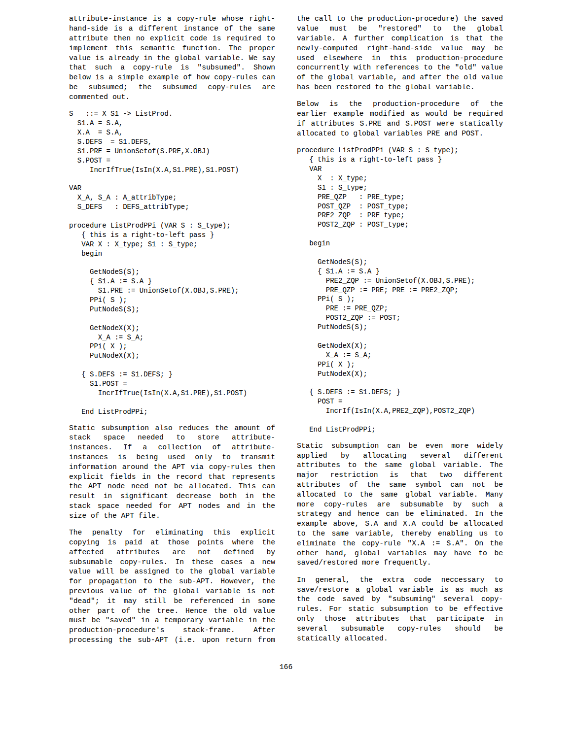attribute-instance is a copy-rule whose right-hand-side is a different instance of the same attribute then no explicit code is required to implement this semantic function. The proper value is already in the global variable. We say that such a copy-rule is "subsumed". Shown below is a simple example of how copy-rules can be subsumed; the subsumed copy-rules are commented out.
S   ::= X S1 -> ListProd.
  S1.A = S.A,
  X.A  = S.A,
  S.DEFS  = S1.DEFS,
  S1.PRE = UnionSetof(S.PRE,X.OBJ)
  S.POST =
     IncrIfTrue(IsIn(X.A,S1.PRE),S1.POST)

VAR
  X_A, S_A : A_attribType;
  S_DEFS   : DEFS_attribType;

procedure ListProdPPi (VAR S : S_type);
   { this is a right-to-left pass }
   VAR X : X_type; S1 : S_type;
   begin

     GetNodeS(S);
     { S1.A := S.A }
       S1.PRE := UnionSetof(X.OBJ,S.PRE);
     PPi( S );
     PutNodeS(S);

     GetNodeX(X);
       X_A := S_A;
     PPi( X );
     PutNodeX(X);

   { S.DEFS := S1.DEFS; }
     S1.POST =
       IncrIfTrue(IsIn(X.A,S1.PRE),S1.POST)

   End ListProdPPi;
Static subsumption also reduces the amount of stack space needed to store attribute-instances. If a collection of attribute-instances is being used only to transmit information around the APT via copy-rules then explicit fields in the record that represents the APT node need not be allocated. This can result in significant decrease both in the stack space needed for APT nodes and in the size of the APT file.
The penalty for eliminating this explicit copying is paid at those points where the affected attributes are not defined by subsumable copy-rules. In these cases a new value will be assigned to the global variable for propagation to the sub-APT. However, the previous value of the global variable is not "dead"; it may still be referenced in some other part of the tree. Hence the old value must be "saved" in a temporary variable in the production-procedure's stack-frame. After processing the sub-APT (i.e. upon return from the call to the production-procedure) the saved value must be "restored" to the global variable. A further complication is that the newly-computed right-hand-side value may be used elsewhere in this production-procedure concurrently with references to the "old" value of the global variable, and after the old value has been restored to the global variable.
Below is the production-procedure of the earlier example modified as would be required if attributes S.PRE and S.POST were statically allocated to global variables PRE and POST.
procedure ListProdPPi (VAR S : S_type);
   { this is a right-to-left pass }
   VAR
     X  : X_type;
     S1 : S_type;
     PRE_QZP   : PRE_type;
     POST_QZP  : POST_type;
     PRE2_ZQP  : PRE_type;
     POST2_ZQP : POST_type;

   begin

     GetNodeS(S);
     { S1.A := S.A }
       PRE2_ZQP := UnionSetof(X.OBJ,S.PRE);
       PRE_QZP := PRE; PRE := PRE2_ZQP;
     PPi( S );
       PRE := PRE_QZP;
       POST2_ZQP := POST;
     PutNodeS(S);

     GetNodeX(X);
       X_A := S_A;
     PPi( X );
     PutNodeX(X);

   { S.DEFS := S1.DEFS; }
     POST =
       IncrIf(IsIn(X.A,PRE2_ZQP),POST2_ZQP)

   End ListProdPPi;
Static subsumption can be even more widely applied by allocating several different attributes to the same global variable. The major restriction is that two different attributes of the same symbol can not be allocated to the same global variable. Many more copy-rules are subsumable by such a strategy and hence can be eliminated. In the example above, S.A and X.A could be allocated to the same variable, thereby enabling us to eliminate the copy-rule "X.A := S.A". On the other hand, global variables may have to be saved/restored more frequently.
In general, the extra code neccessary to save/restore a global variable is as much as the code saved by "subsuming" several copy-rules. For static subsumption to be effective only those attributes that participate in several subsumable copy-rules should be statically allocated.
166